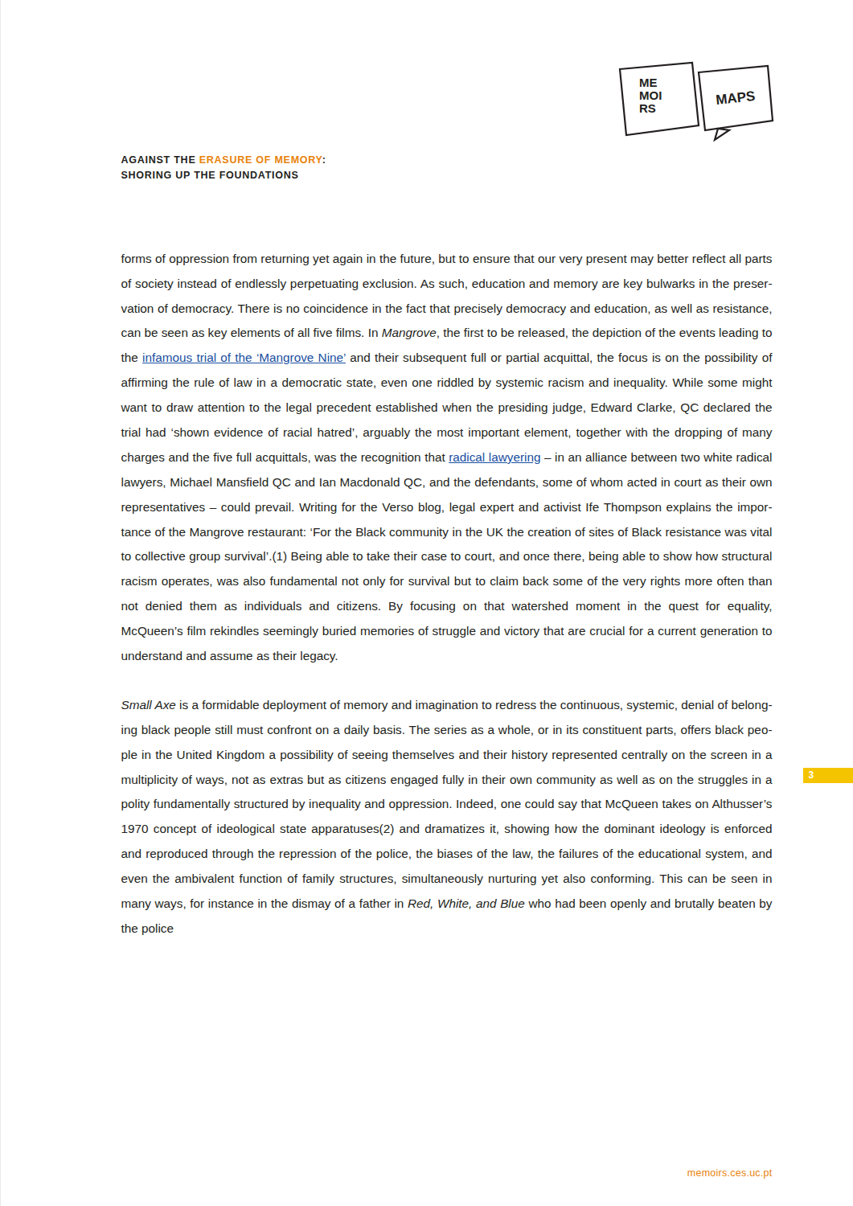ME MOI RS MAPS
AGAINST THE ERASURE OF MEMORY:
SHORING UP THE FOUNDATIONS
forms of oppression from returning yet again in the future, but to ensure that our very present may better reflect all parts of society instead of endlessly perpetuating exclusion. As such, education and memory are key bulwarks in the preservation of democracy. There is no coincidence in the fact that precisely democracy and education, as well as resistance, can be seen as key elements of all five films. In Mangrove, the first to be released, the depiction of the events leading to the infamous trial of the ‘Mangrove Nine’ and their subsequent full or partial acquittal, the focus is on the possibility of affirming the rule of law in a democratic state, even one riddled by systemic racism and inequality. While some might want to draw attention to the legal precedent established when the presiding judge, Edward Clarke, QC declared the trial had ‘shown evidence of racial hatred’, arguably the most important element, together with the dropping of many charges and the five full acquittals, was the recognition that radical lawyering – in an alliance between two white radical lawyers, Michael Mansfield QC and Ian Macdonald QC, and the defendants, some of whom acted in court as their own representatives – could prevail. Writing for the Verso blog, legal expert and activist Ife Thompson explains the importance of the Mangrove restaurant: ‘For the Black community in the UK the creation of sites of Black resistance was vital to collective group survival’.(1) Being able to take their case to court, and once there, being able to show how structural racism operates, was also fundamental not only for survival but to claim back some of the very rights more often than not denied them as individuals and citizens. By focusing on that watershed moment in the quest for equality, McQueen’s film rekindles seemingly buried memories of struggle and victory that are crucial for a current generation to understand and assume as their legacy.
Small Axe is a formidable deployment of memory and imagination to redress the continuous, systemic, denial of belonging black people still must confront on a daily basis. The series as a whole, or in its constituent parts, offers black people in the United Kingdom a possibility of seeing themselves and their history represented centrally on the screen in a multiplicity of ways, not as extras but as citizens engaged fully in their own community as well as on the struggles in a polity fundamentally structured by inequality and oppression. Indeed, one could say that McQueen takes on Althusser’s 1970 concept of ideological state apparatuses(2) and dramatizes it, showing how the dominant ideology is enforced and reproduced through the repression of the police, the biases of the law, the failures of the educational system, and even the ambivalent function of family structures, simultaneously nurturing yet also conforming. This can be seen in many ways, for instance in the dismay of a father in Red, White, and Blue who had been openly and brutally beaten by the police
3
memoirs.ces.uc.pt